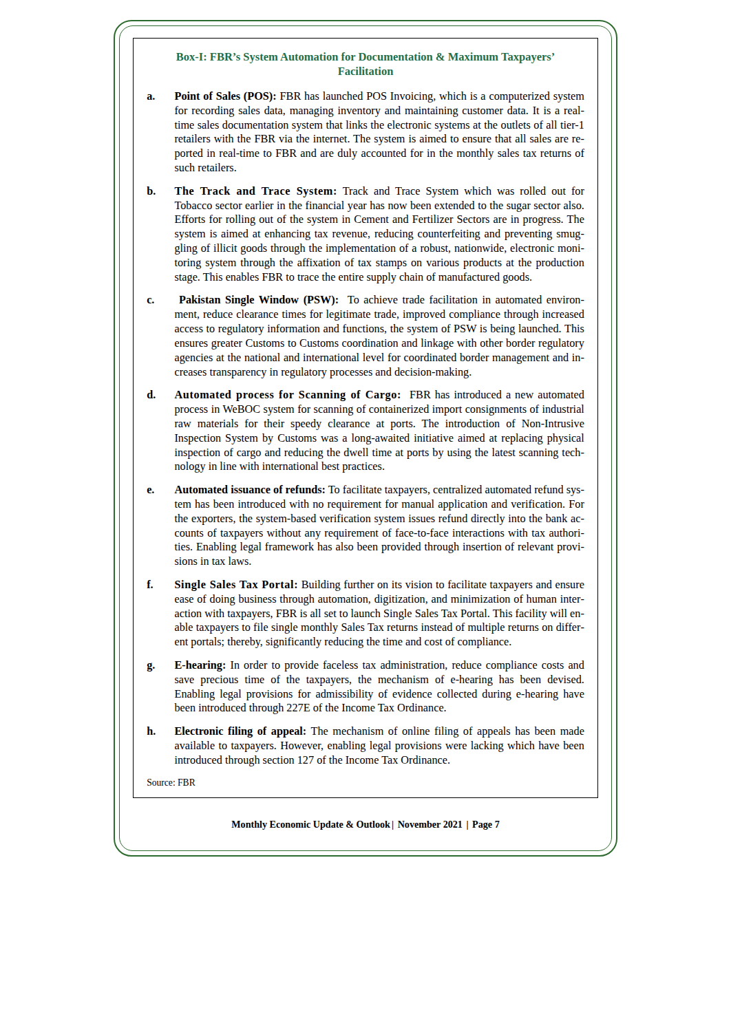Box-I: FBR’s System Automation for Documentation & Maximum Taxpayers’
Facilitation
a. Point of Sales (POS): FBR has launched POS Invoicing, which is a computerized system for recording sales data, managing inventory and maintaining customer data. It is a real-time sales documentation system that links the electronic systems at the outlets of all tier-1 retailers with the FBR via the internet. The system is aimed to ensure that all sales are reported in real-time to FBR and are duly accounted for in the monthly sales tax returns of such retailers.
b. The Track and Trace System: Track and Trace System which was rolled out for Tobacco sector earlier in the financial year has now been extended to the sugar sector also. Efforts for rolling out of the system in Cement and Fertilizer Sectors are in progress. The system is aimed at enhancing tax revenue, reducing counterfeiting and preventing smuggling of illicit goods through the implementation of a robust, nationwide, electronic monitoring system through the affixation of tax stamps on various products at the production stage. This enables FBR to trace the entire supply chain of manufactured goods.
c. Pakistan Single Window (PSW): To achieve trade facilitation in automated environment, reduce clearance times for legitimate trade, improved compliance through increased access to regulatory information and functions, the system of PSW is being launched. This ensures greater Customs to Customs coordination and linkage with other border regulatory agencies at the national and international level for coordinated border management and increases transparency in regulatory processes and decision-making.
d. Automated process for Scanning of Cargo: FBR has introduced a new automated process in WeBOC system for scanning of containerized import consignments of industrial raw materials for their speedy clearance at ports. The introduction of Non-Intrusive Inspection System by Customs was a long-awaited initiative aimed at replacing physical inspection of cargo and reducing the dwell time at ports by using the latest scanning technology in line with international best practices.
e. Automated issuance of refunds: To facilitate taxpayers, centralized automated refund system has been introduced with no requirement for manual application and verification. For the exporters, the system-based verification system issues refund directly into the bank accounts of taxpayers without any requirement of face-to-face interactions with tax authorities. Enabling legal framework has also been provided through insertion of relevant provisions in tax laws.
f. Single Sales Tax Portal: Building further on its vision to facilitate taxpayers and ensure ease of doing business through automation, digitization, and minimization of human interaction with taxpayers, FBR is all set to launch Single Sales Tax Portal. This facility will enable taxpayers to file single monthly Sales Tax returns instead of multiple returns on different portals; thereby, significantly reducing the time and cost of compliance.
g. E-hearing: In order to provide faceless tax administration, reduce compliance costs and save precious time of the taxpayers, the mechanism of e-hearing has been devised. Enabling legal provisions for admissibility of evidence collected during e-hearing have been introduced through 227E of the Income Tax Ordinance.
h. Electronic filing of appeal: The mechanism of online filing of appeals has been made available to taxpayers. However, enabling legal provisions were lacking which have been introduced through section 127 of the Income Tax Ordinance.
Source: FBR
Monthly Economic Update & Outlook| November 2021 | Page 7